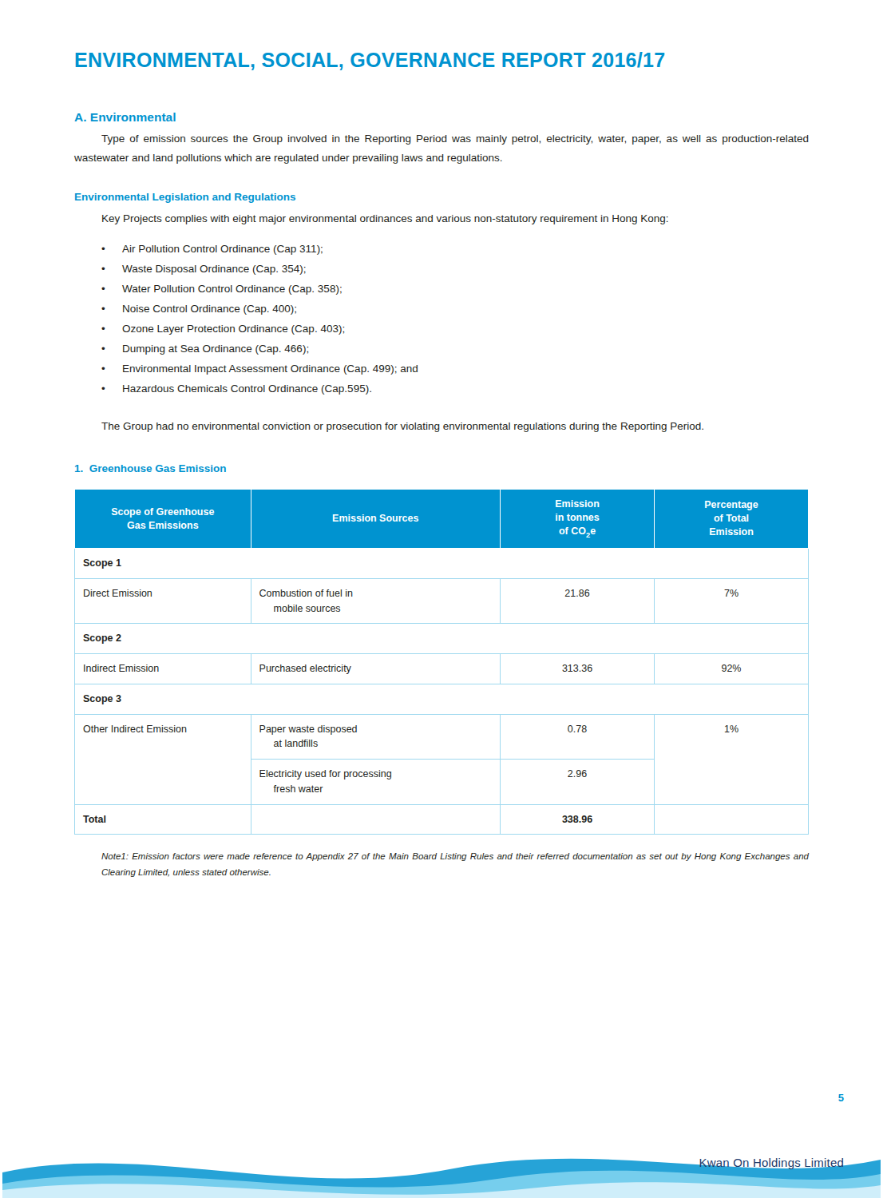ENVIRONMENTAL, SOCIAL, GOVERNANCE REPORT 2016/17
A. Environmental
Type of emission sources the Group involved in the Reporting Period was mainly petrol, electricity, water, paper, as well as production-related wastewater and land pollutions which are regulated under prevailing laws and regulations.
Environmental Legislation and Regulations
Key Projects complies with eight major environmental ordinances and various non-statutory requirement in Hong Kong:
Air Pollution Control Ordinance (Cap 311);
Waste Disposal Ordinance (Cap. 354);
Water Pollution Control Ordinance (Cap. 358);
Noise Control Ordinance (Cap. 400);
Ozone Layer Protection Ordinance (Cap. 403);
Dumping at Sea Ordinance (Cap. 466);
Environmental Impact Assessment Ordinance (Cap. 499); and
Hazardous Chemicals Control Ordinance (Cap.595).
The Group had no environmental conviction or prosecution for violating environmental regulations during the Reporting Period.
1. Greenhouse Gas Emission
| Scope of Greenhouse Gas Emissions | Emission Sources | Emission in tonnes of CO 2 e | Percentage of Total Emission |
| --- | --- | --- | --- |
| Scope 1 |
| Direct Emission | Combustion of fuel in mobile sources | 21.86 | 7% |
| Scope 2 |
| Indirect Emission | Purchased electricity | 313.36 | 92% |
| Scope 3 |
| Other Indirect Emission | Paper waste disposed at landfills | 0.78 | 1% |
| Electricity used for processing fresh water | 2.96 |
| Total | | 338.96 | |
Note1: Emission factors were made reference to Appendix 27 of the Main Board Listing Rules and their referred documentation as set out by Hong Kong Exchanges and Clearing Limited, unless stated otherwise.
5
Kwan On Holdings Limited